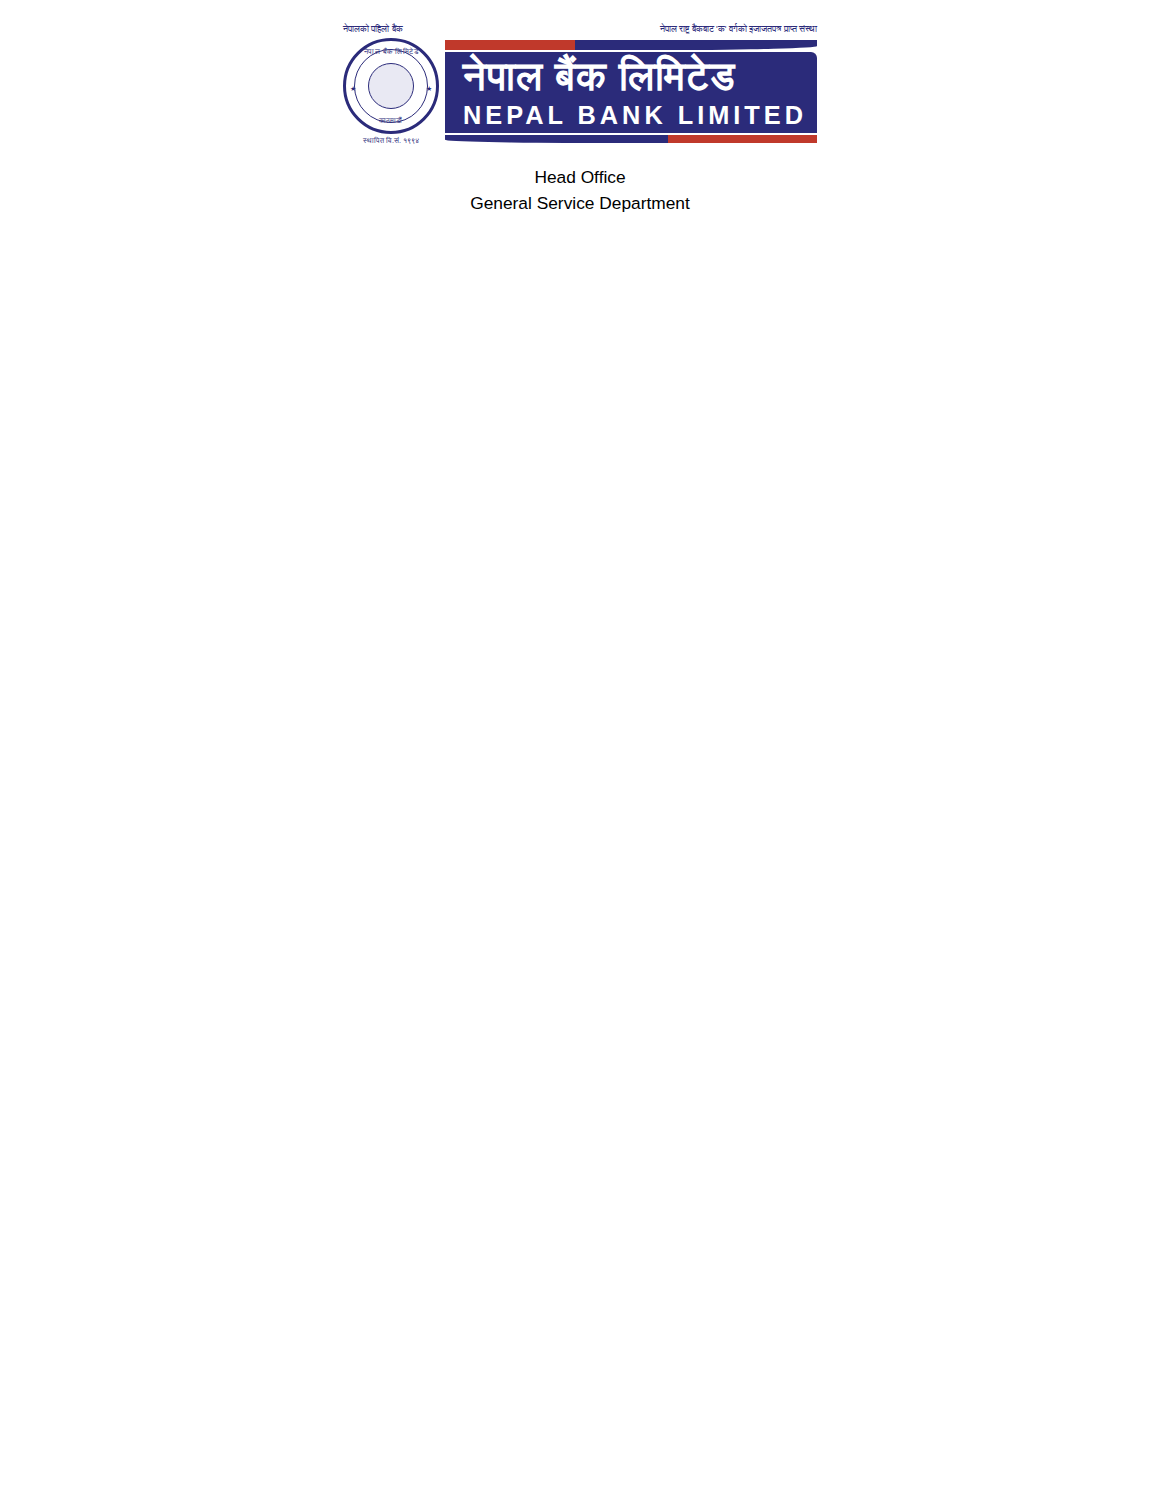नेपालको पहिलो बैंक
नेपाल राष्ट्र बैंकबाट 'क' वर्गको इजाजतपत्र प्राप्त संस्था
नेपाल बैंक लिमिटेड
★
★
काठमाडौं
स्थापित वि.सं. १९९४
नेपाल बैंक लिमिटेड
NEPAL BANK LIMITED
Head Office
General Service Department